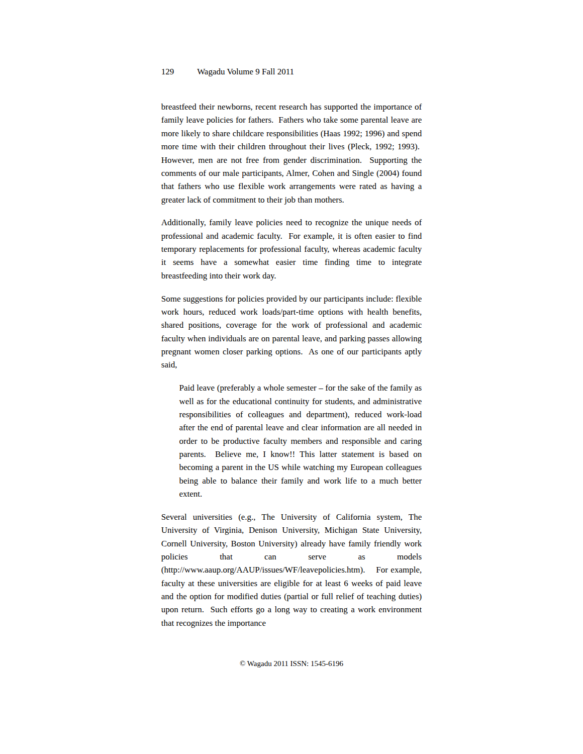129 Wagadu Volume 9 Fall 2011
breastfeed their newborns, recent research has supported the importance of family leave policies for fathers. Fathers who take some parental leave are more likely to share childcare responsibilities (Haas 1992; 1996) and spend more time with their children throughout their lives (Pleck, 1992; 1993). However, men are not free from gender discrimination. Supporting the comments of our male participants, Almer, Cohen and Single (2004) found that fathers who use flexible work arrangements were rated as having a greater lack of commitment to their job than mothers.
Additionally, family leave policies need to recognize the unique needs of professional and academic faculty. For example, it is often easier to find temporary replacements for professional faculty, whereas academic faculty it seems have a somewhat easier time finding time to integrate breastfeeding into their work day.
Some suggestions for policies provided by our participants include: flexible work hours, reduced work loads/part-time options with health benefits, shared positions, coverage for the work of professional and academic faculty when individuals are on parental leave, and parking passes allowing pregnant women closer parking options. As one of our participants aptly said,
Paid leave (preferably a whole semester – for the sake of the family as well as for the educational continuity for students, and administrative responsibilities of colleagues and department), reduced work-load after the end of parental leave and clear information are all needed in order to be productive faculty members and responsible and caring parents. Believe me, I know!! This latter statement is based on becoming a parent in the US while watching my European colleagues being able to balance their family and work life to a much better extent.
Several universities (e.g., The University of California system, The University of Virginia, Denison University, Michigan State University, Cornell University, Boston University) already have family friendly work policies that can serve as models (http://www.aaup.org/AAUP/issues/WF/leavepolicies.htm). For example, faculty at these universities are eligible for at least 6 weeks of paid leave and the option for modified duties (partial or full relief of teaching duties) upon return. Such efforts go a long way to creating a work environment that recognizes the importance
© Wagadu 2011 ISSN: 1545-6196